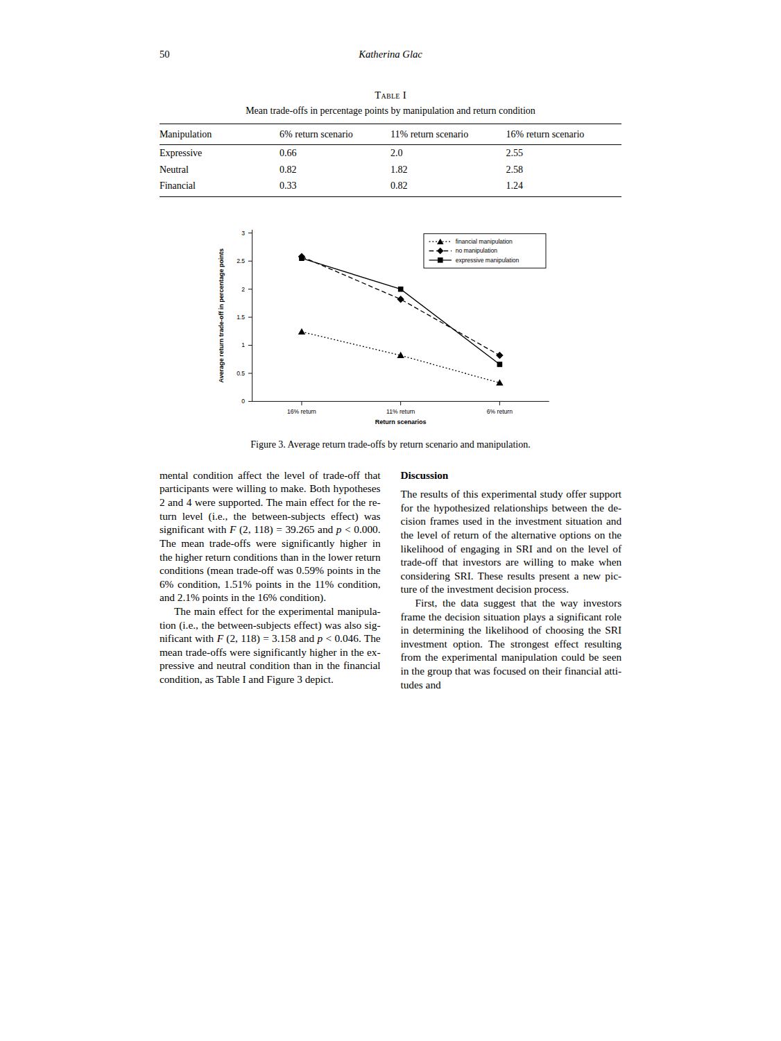50
Katherina Glac
Table I
Mean trade-offs in percentage points by manipulation and return condition
| Manipulation | 6% return scenario | 11% return scenario | 16% return scenario |
| --- | --- | --- | --- |
| Expressive | 0.66 | 2.0 | 2.55 |
| Neutral | 0.82 | 1.82 | 2.58 |
| Financial | 0.33 | 0.82 | 1.24 |
0 0.5 1 1.5 2 2.5 3 Average return trade-off in percentage points 16% return 11% return 6% return Return scenarios financial manipulation no manipulation expressive manipulation
Figure 3. Average return trade-offs by return scenario and manipulation.
mental condition affect the level of trade-off that participants were willing to make. Both hypotheses 2 and 4 were supported. The main effect for the return level (i.e., the between-subjects effect) was significant with F (2, 118) = 39.265 and p < 0.000. The mean trade-offs were significantly higher in the higher return conditions than in the lower return conditions (mean trade-off was 0.59% points in the 6% condition, 1.51% points in the 11% condition, and 2.1% points in the 16% condition).
The main effect for the experimental manipulation (i.e., the between-subjects effect) was also significant with F (2, 118) = 3.158 and p < 0.046. The mean trade-offs were significantly higher in the expressive and neutral condition than in the financial condition, as Table I and Figure 3 depict.
Discussion
The results of this experimental study offer support for the hypothesized relationships between the decision frames used in the investment situation and the level of return of the alternative options on the likelihood of engaging in SRI and on the level of trade-off that investors are willing to make when considering SRI. These results present a new picture of the investment decision process.
First, the data suggest that the way investors frame the decision situation plays a significant role in determining the likelihood of choosing the SRI investment option. The strongest effect resulting from the experimental manipulation could be seen in the group that was focused on their financial attitudes and